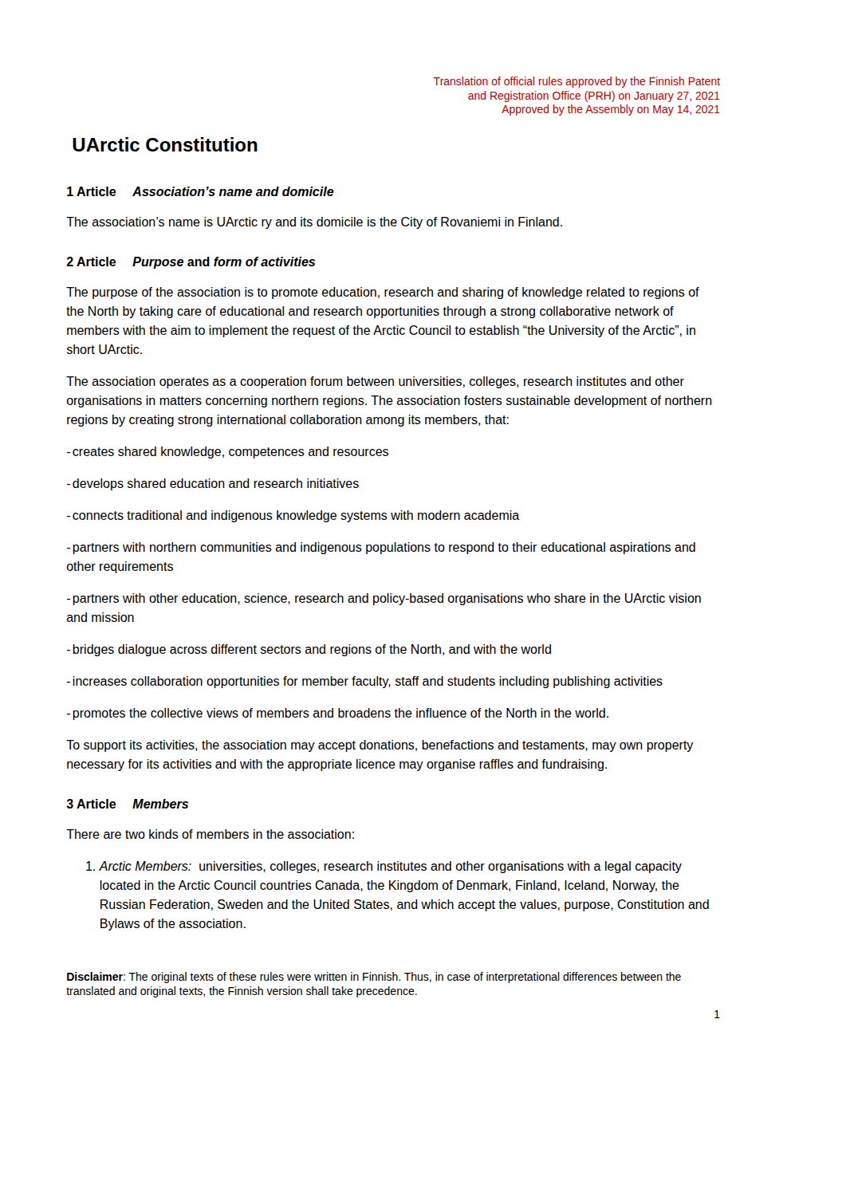Translation of official rules approved by the Finnish Patent
and Registration Office (PRH) on January 27, 2021
Approved by the Assembly on May 14, 2021
UArctic Constitution
1 Article Association’s name and domicile
The association’s name is UArctic ry and its domicile is the City of Rovaniemi in Finland.
2 Article Purpose and form of activities
The purpose of the association is to promote education, research and sharing of knowledge related to regions of the North by taking care of educational and research opportunities through a strong collaborative network of members with the aim to implement the request of the Arctic Council to establish “the University of the Arctic”, in short UArctic.
The association operates as a cooperation forum between universities, colleges, research institutes and other organisations in matters concerning northern regions. The association fosters sustainable development of northern regions by creating strong international collaboration among its members, that:
creates shared knowledge, competences and resources
develops shared education and research initiatives
connects traditional and indigenous knowledge systems with modern academia
partners with northern communities and indigenous populations to respond to their educational aspirations and other requirements
partners with other education, science, research and policy-based organisations who share in the UArctic vision and mission
bridges dialogue across different sectors and regions of the North, and with the world
increases collaboration opportunities for member faculty, staff and students including publishing activities
promotes the collective views of members and broadens the influence of the North in the world.
To support its activities, the association may accept donations, benefactions and testaments, may own property necessary for its activities and with the appropriate licence may organise raffles and fundraising.
3 Article Members
There are two kinds of members in the association:
Arctic Members: universities, colleges, research institutes and other organisations with a legal capacity located in the Arctic Council countries Canada, the Kingdom of Denmark, Finland, Iceland, Norway, the Russian Federation, Sweden and the United States, and which accept the values, purpose, Constitution and Bylaws of the association.
Disclaimer: The original texts of these rules were written in Finnish. Thus, in case of interpretational differences between the translated and original texts, the Finnish version shall take precedence.
1